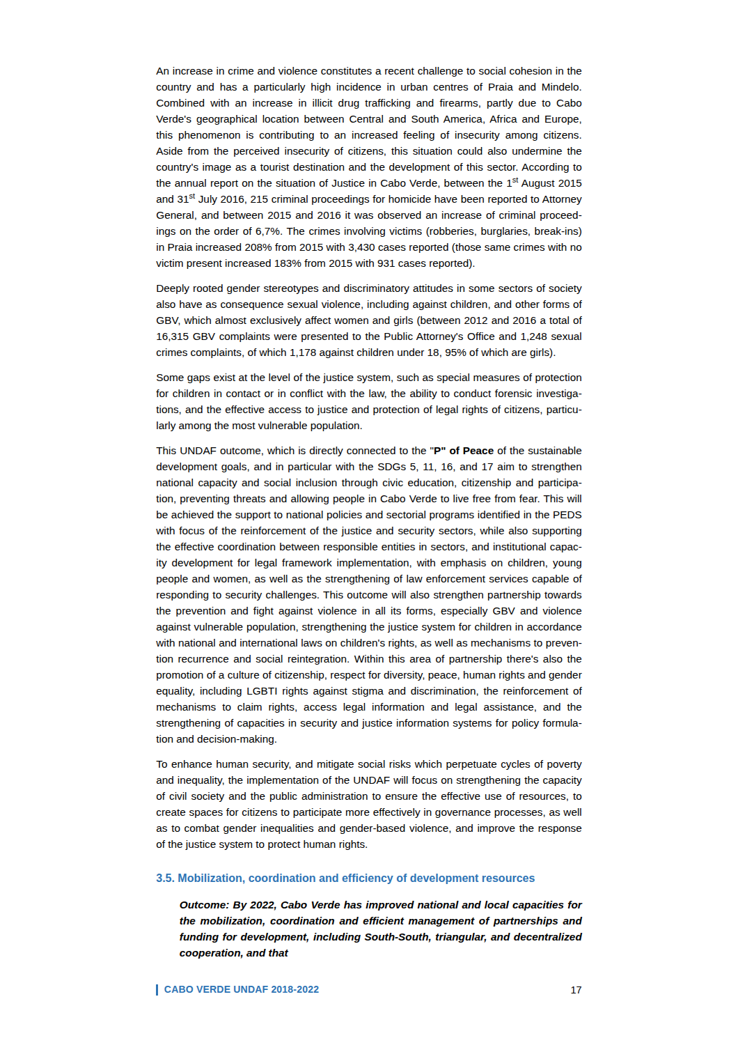An increase in crime and violence constitutes a recent challenge to social cohesion in the country and has a particularly high incidence in urban centres of Praia and Mindelo. Combined with an increase in illicit drug trafficking and firearms, partly due to Cabo Verde's geographical location between Central and South America, Africa and Europe, this phenomenon is contributing to an increased feeling of insecurity among citizens. Aside from the perceived insecurity of citizens, this situation could also undermine the country's image as a tourist destination and the development of this sector. According to the annual report on the situation of Justice in Cabo Verde, between the 1st August 2015 and 31st July 2016, 215 criminal proceedings for homicide have been reported to Attorney General, and between 2015 and 2016 it was observed an increase of criminal proceedings on the order of 6,7%. The crimes involving victims (robberies, burglaries, break-ins) in Praia increased 208% from 2015 with 3,430 cases reported (those same crimes with no victim present increased 183% from 2015 with 931 cases reported).
Deeply rooted gender stereotypes and discriminatory attitudes in some sectors of society also have as consequence sexual violence, including against children, and other forms of GBV, which almost exclusively affect women and girls (between 2012 and 2016 a total of 16,315 GBV complaints were presented to the Public Attorney's Office and 1,248 sexual crimes complaints, of which 1,178 against children under 18, 95% of which are girls).
Some gaps exist at the level of the justice system, such as special measures of protection for children in contact or in conflict with the law, the ability to conduct forensic investigations, and the effective access to justice and protection of legal rights of citizens, particularly among the most vulnerable population.
This UNDAF outcome, which is directly connected to the "P" of Peace of the sustainable development goals, and in particular with the SDGs 5, 11, 16, and 17 aim to strengthen national capacity and social inclusion through civic education, citizenship and participation, preventing threats and allowing people in Cabo Verde to live free from fear. This will be achieved the support to national policies and sectorial programs identified in the PEDS with focus of the reinforcement of the justice and security sectors, while also supporting the effective coordination between responsible entities in sectors, and institutional capacity development for legal framework implementation, with emphasis on children, young people and women, as well as the strengthening of law enforcement services capable of responding to security challenges. This outcome will also strengthen partnership towards the prevention and fight against violence in all its forms, especially GBV and violence against vulnerable population, strengthening the justice system for children in accordance with national and international laws on children's rights, as well as mechanisms to prevention recurrence and social reintegration. Within this area of partnership there's also the promotion of a culture of citizenship, respect for diversity, peace, human rights and gender equality, including LGBTI rights against stigma and discrimination, the reinforcement of mechanisms to claim rights, access legal information and legal assistance, and the strengthening of capacities in security and justice information systems for policy formulation and decision-making.
To enhance human security, and mitigate social risks which perpetuate cycles of poverty and inequality, the implementation of the UNDAF will focus on strengthening the capacity of civil society and the public administration to ensure the effective use of resources, to create spaces for citizens to participate more effectively in governance processes, as well as to combat gender inequalities and gender-based violence, and improve the response of the justice system to protect human rights.
3.5. Mobilization, coordination and efficiency of development resources
Outcome: By 2022, Cabo Verde has improved national and local capacities for the mobilization, coordination and efficient management of partnerships and funding for development, including South-South, triangular, and decentralized cooperation, and that
CABO VERDE UNDAF 2018-2022
17